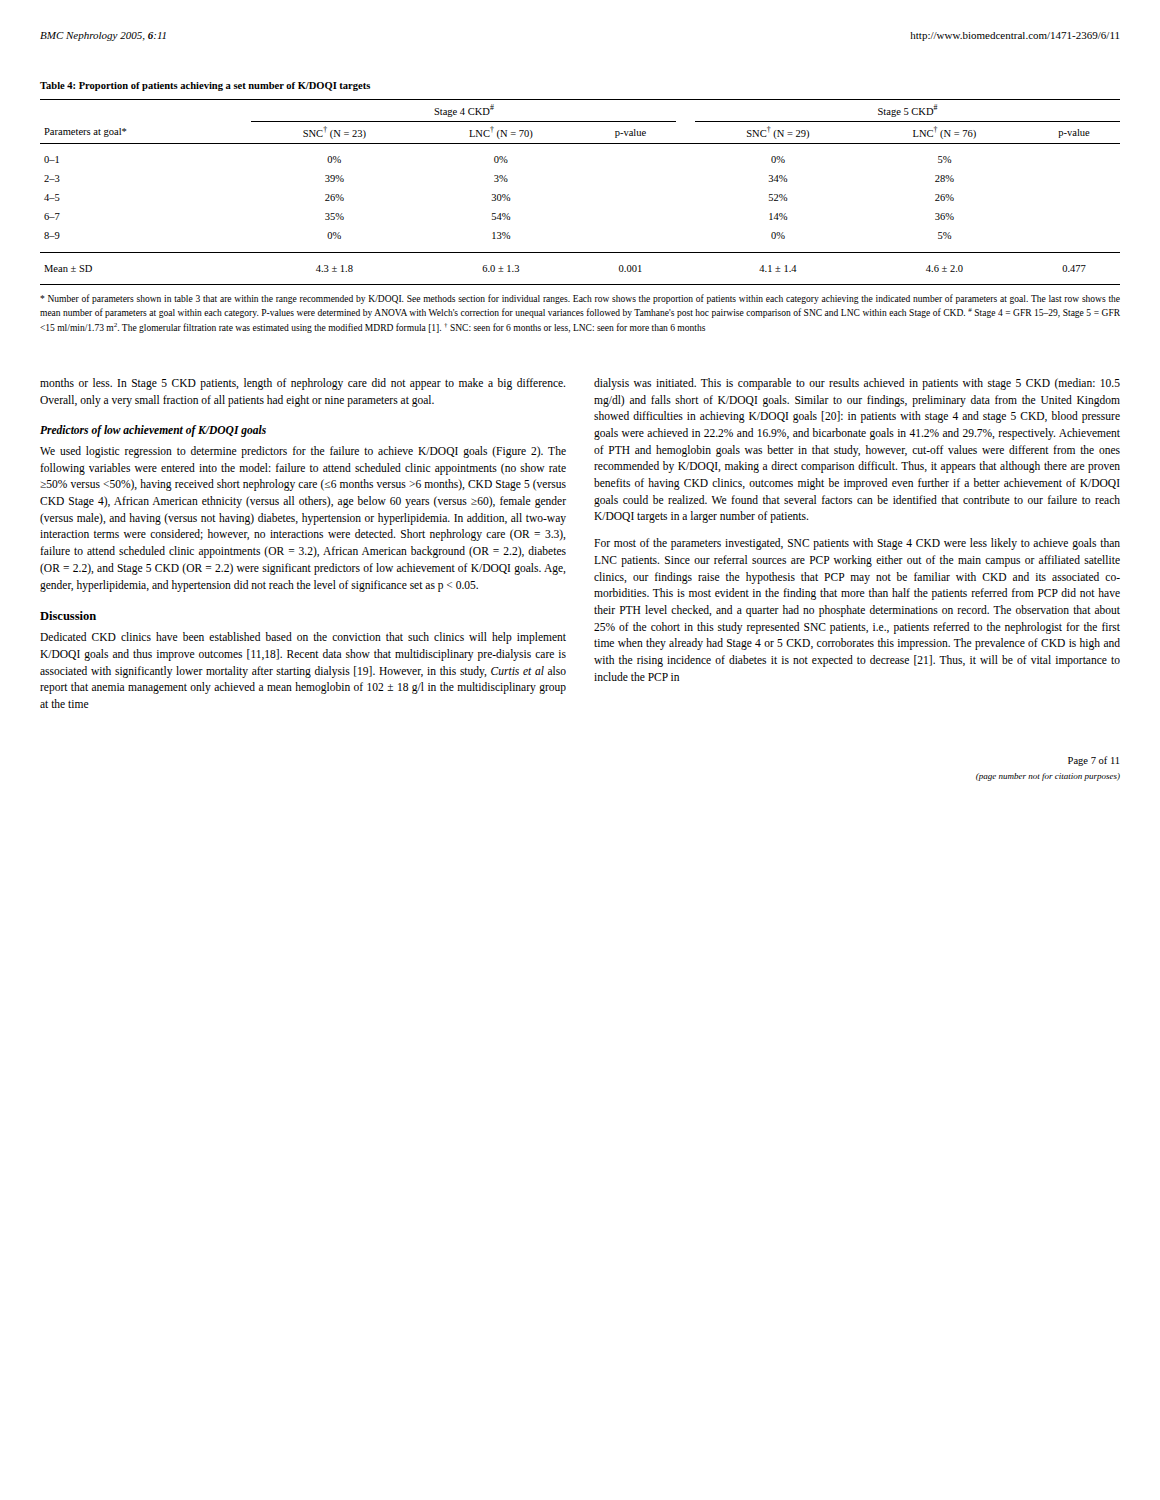BMC Nephrology 2005, 6:11
http://www.biomedcentral.com/1471-2369/6/11
Table 4: Proportion of patients achieving a set number of K/DOQI targets
| | Stage 4 CKD # | | Stage 5 CKD # |
| Parameters at goal* | SNC † (N = 23) | LNC † (N = 70) | p-value | | SNC † (N = 29) | LNC † (N = 76) | p-value |
| 0–1 | 0% | 0% | | | 0% | 5% | |
| 2–3 | 39% | 3% | | | 34% | 28% | |
| 4–5 | 26% | 30% | | | 52% | 26% | |
| 6–7 | 35% | 54% | | | 14% | 36% | |
| 8–9 | 0% | 13% | | | 0% | 5% | |
| Mean ± SD | 4.3 ± 1.8 | 6.0 ± 1.3 | 0.001 | | 4.1 ± 1.4 | 4.6 ± 2.0 | 0.477 |
* Number of parameters shown in table 3 that are within the range recommended by K/DOQI. See methods section for individual ranges. Each row shows the proportion of patients within each category achieving the indicated number of parameters at goal. The last row shows the mean number of parameters at goal within each category. P-values were determined by ANOVA with Welch's correction for unequal variances followed by Tamhane's post hoc pairwise comparison of SNC and LNC within each Stage of CKD. # Stage 4 = GFR 15–29, Stage 5 = GFR <15 ml/min/1.73 m2. The glomerular filtration rate was estimated using the modified MDRD formula [1]. † SNC: seen for 6 months or less, LNC: seen for more than 6 months
months or less. In Stage 5 CKD patients, length of nephrology care did not appear to make a big difference. Overall, only a very small fraction of all patients had eight or nine parameters at goal.
Predictors of low achievement of K/DOQI goals
We used logistic regression to determine predictors for the failure to achieve K/DOQI goals (Figure 2). The following variables were entered into the model: failure to attend scheduled clinic appointments (no show rate ≥50% versus <50%), having received short nephrology care (≤6 months versus >6 months), CKD Stage 5 (versus CKD Stage 4), African American ethnicity (versus all others), age below 60 years (versus ≥60), female gender (versus male), and having (versus not having) diabetes, hypertension or hyperlipidemia. In addition, all two-way interaction terms were considered; however, no interactions were detected. Short nephrology care (OR = 3.3), failure to attend scheduled clinic appointments (OR = 3.2), African American background (OR = 2.2), diabetes (OR = 2.2), and Stage 5 CKD (OR = 2.2) were significant predictors of low achievement of K/DOQI goals. Age, gender, hyperlipidemia, and hypertension did not reach the level of significance set as p < 0.05.
Discussion
Dedicated CKD clinics have been established based on the conviction that such clinics will help implement K/DOQI goals and thus improve outcomes [11,18]. Recent data show that multidisciplinary pre-dialysis care is associated with significantly lower mortality after starting dialysis [19]. However, in this study, Curtis et al also report that anemia management only achieved a mean hemoglobin of 102 ± 18 g/l in the multidisciplinary group at the time
dialysis was initiated. This is comparable to our results achieved in patients with stage 5 CKD (median: 10.5 mg/dl) and falls short of K/DOQI goals. Similar to our findings, preliminary data from the United Kingdom showed difficulties in achieving K/DOQI goals [20]: in patients with stage 4 and stage 5 CKD, blood pressure goals were achieved in 22.2% and 16.9%, and bicarbonate goals in 41.2% and 29.7%, respectively. Achievement of PTH and hemoglobin goals was better in that study, however, cut-off values were different from the ones recommended by K/DOQI, making a direct comparison difficult. Thus, it appears that although there are proven benefits of having CKD clinics, outcomes might be improved even further if a better achievement of K/DOQI goals could be realized. We found that several factors can be identified that contribute to our failure to reach K/DOQI targets in a larger number of patients.
For most of the parameters investigated, SNC patients with Stage 4 CKD were less likely to achieve goals than LNC patients. Since our referral sources are PCP working either out of the main campus or affiliated satellite clinics, our findings raise the hypothesis that PCP may not be familiar with CKD and its associated co-morbidities. This is most evident in the finding that more than half the patients referred from PCP did not have their PTH level checked, and a quarter had no phosphate determinations on record. The observation that about 25% of the cohort in this study represented SNC patients, i.e., patients referred to the nephrologist for the first time when they already had Stage 4 or 5 CKD, corroborates this impression. The prevalence of CKD is high and with the rising incidence of diabetes it is not expected to decrease [21]. Thus, it will be of vital importance to include the PCP in
Page 7 of 11
(page number not for citation purposes)